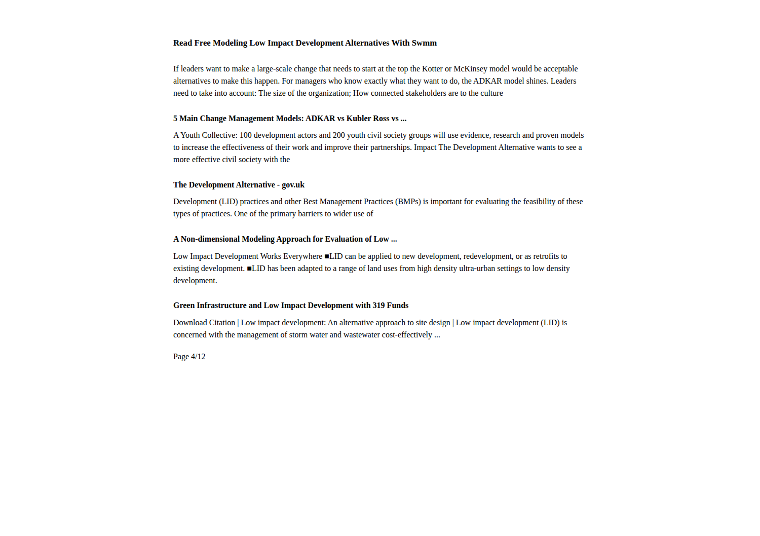Read Free Modeling Low Impact Development Alternatives With Swmm
If leaders want to make a large-scale change that needs to start at the top the Kotter or McKinsey model would be acceptable alternatives to make this happen. For managers who know exactly what they want to do, the ADKAR model shines. Leaders need to take into account: The size of the organization; How connected stakeholders are to the culture
5 Main Change Management Models: ADKAR vs Kubler Ross vs ...
A Youth Collective: 100 development actors and 200 youth civil society groups will use evidence, research and proven models to increase the effectiveness of their work and improve their partnerships. Impact The Development Alternative wants to see a more effective civil society with the
The Development Alternative - gov.uk
Development (LID) practices and other Best Management Practices (BMPs) is important for evaluating the feasibility of these types of practices. One of the primary barriers to wider use of
A Non-dimensional Modeling Approach for Evaluation of Low ...
Low Impact Development Works Everywhere ■LID can be applied to new development, redevelopment, or as retrofits to existing development. ■LID has been adapted to a range of land uses from high density ultra-urban settings to low density development.
Green Infrastructure and Low Impact Development with 319 Funds
Download Citation | Low impact development: An alternative approach to site design | Low impact development (LID) is concerned with the management of storm water and wastewater cost-effectively ...
Page 4/12